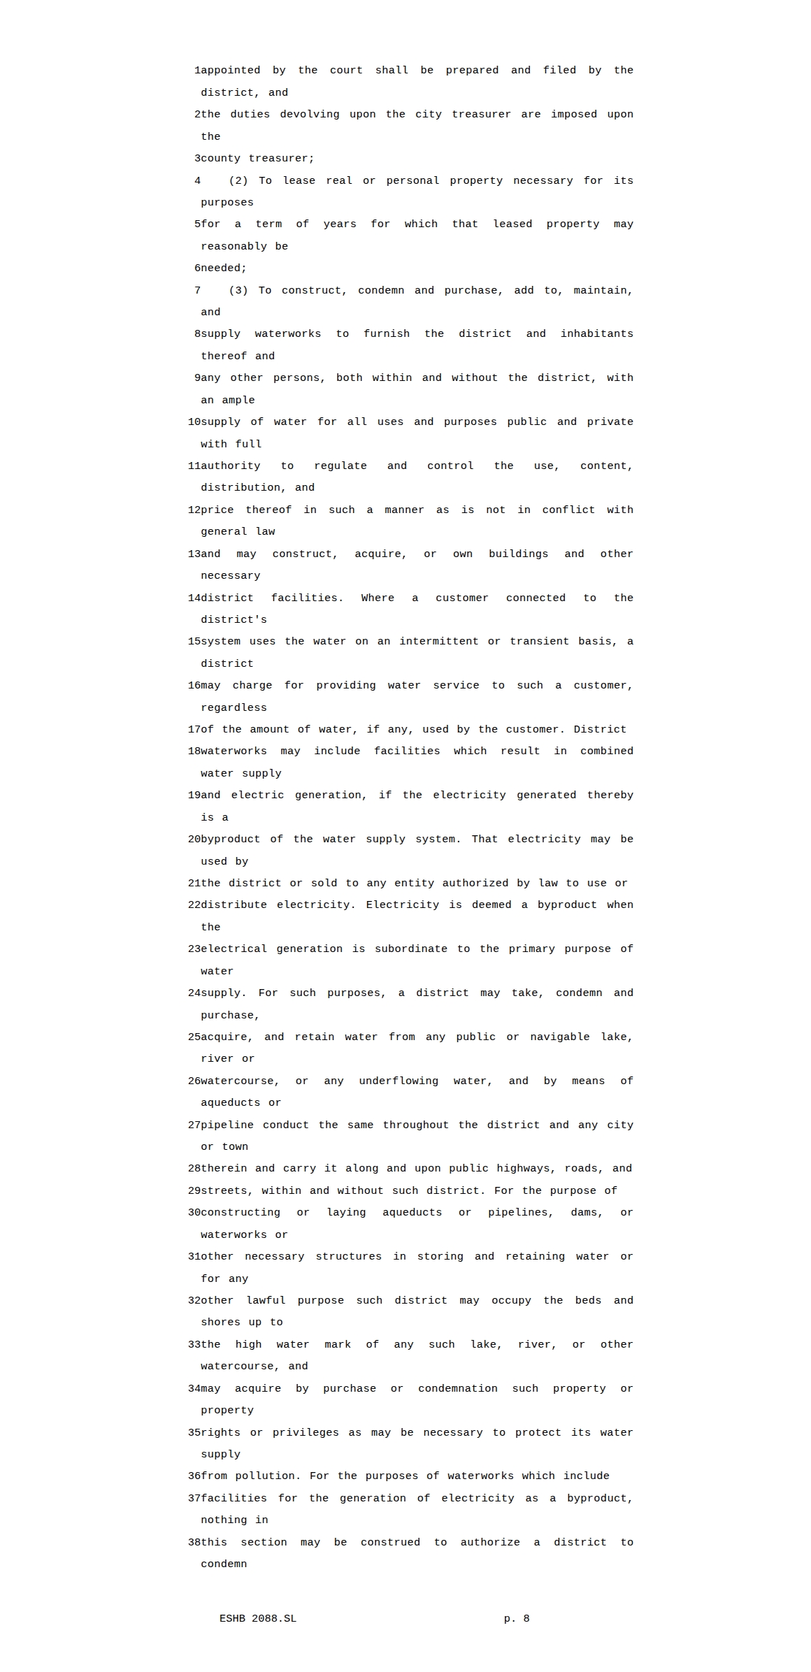| 1 | appointed by the court shall be prepared and filed by the district, and |
| 2 | the duties devolving upon the city treasurer are imposed upon the |
| 3 | county treasurer; |
| 4 | (2) To lease real or personal property necessary for its purposes |
| 5 | for a term of years for which that leased property may reasonably be |
| 6 | needed; |
| 7 | (3) To construct, condemn and purchase, add to, maintain, and |
| 8 | supply waterworks to furnish the district and inhabitants thereof and |
| 9 | any other persons, both within and without the district, with an ample |
| 10 | supply of water for all uses and purposes public and private with full |
| 11 | authority to regulate and control the use, content, distribution, and |
| 12 | price thereof in such a manner as is not in conflict with general law |
| 13 | and may construct, acquire, or own buildings and other necessary |
| 14 | district facilities. Where a customer connected to the district's |
| 15 | system uses the water on an intermittent or transient basis, a district |
| 16 | may charge for providing water service to such a customer, regardless |
| 17 | of the amount of water, if any, used by the customer. District |
| 18 | waterworks may include facilities which result in combined water supply |
| 19 | and electric generation, if the electricity generated thereby is a |
| 20 | byproduct of the water supply system. That electricity may be used by |
| 21 | the district or sold to any entity authorized by law to use or |
| 22 | distribute electricity. Electricity is deemed a byproduct when the |
| 23 | electrical generation is subordinate to the primary purpose of water |
| 24 | supply. For such purposes, a district may take, condemn and purchase, |
| 25 | acquire, and retain water from any public or navigable lake, river or |
| 26 | watercourse, or any underflowing water, and by means of aqueducts or |
| 27 | pipeline conduct the same throughout the district and any city or town |
| 28 | therein and carry it along and upon public highways, roads, and |
| 29 | streets, within and without such district. For the purpose of |
| 30 | constructing or laying aqueducts or pipelines, dams, or waterworks or |
| 31 | other necessary structures in storing and retaining water or for any |
| 32 | other lawful purpose such district may occupy the beds and shores up to |
| 33 | the high water mark of any such lake, river, or other watercourse, and |
| 34 | may acquire by purchase or condemnation such property or property |
| 35 | rights or privileges as may be necessary to protect its water supply |
| 36 | from pollution. For the purposes of waterworks which include |
| 37 | facilities for the generation of electricity as a byproduct, nothing in |
| 38 | this section may be construed to authorize a district to condemn |
ESHB 2088.SL p. 8